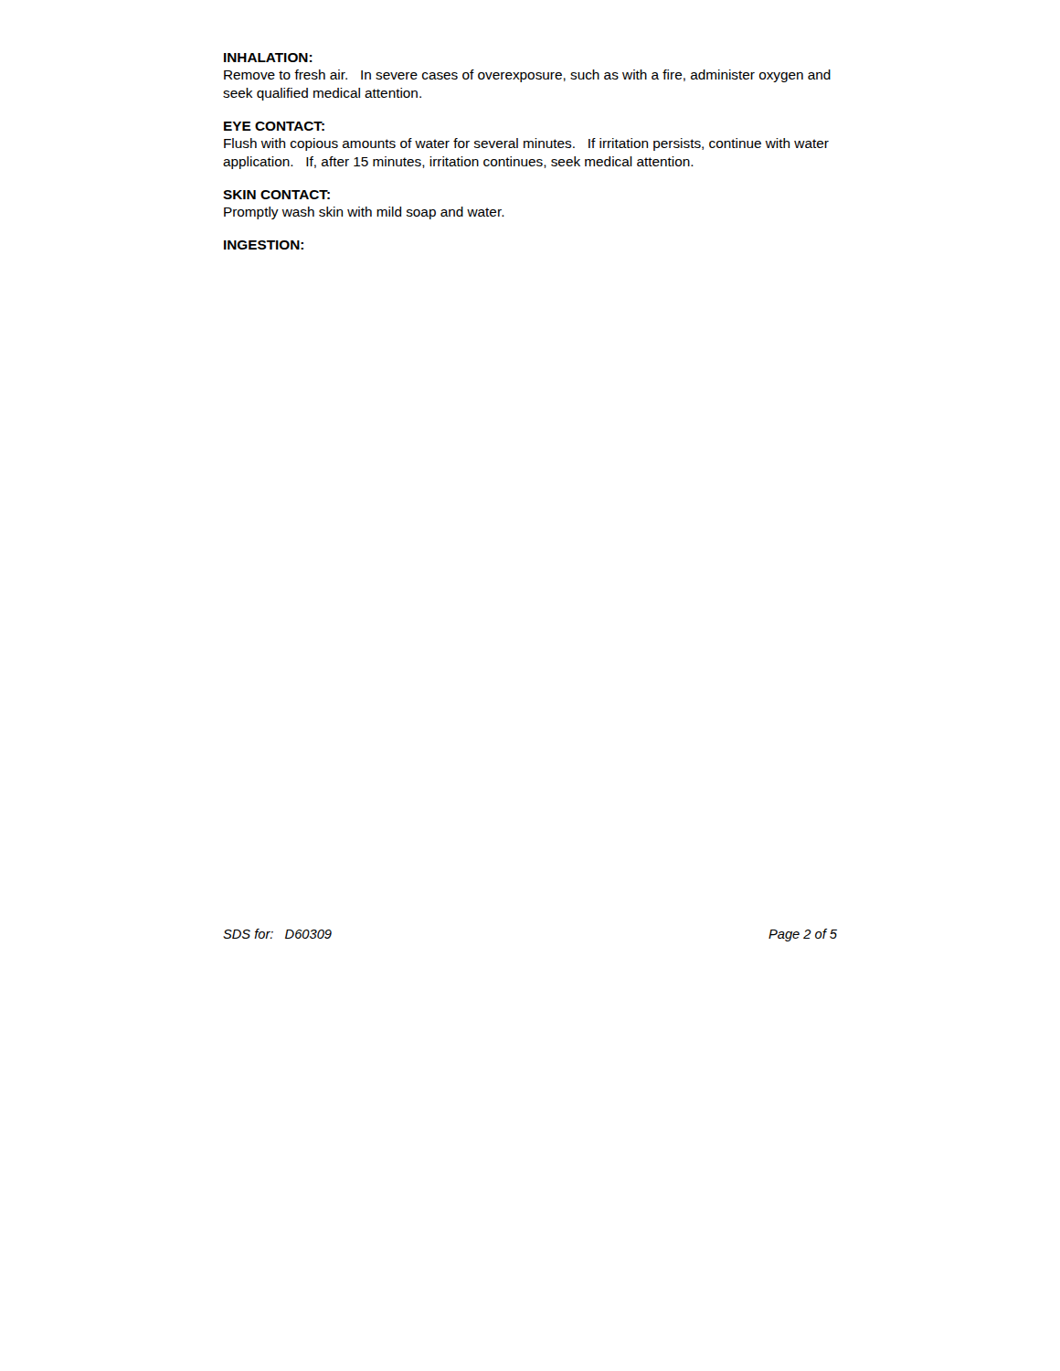INHALATION:
Remove to fresh air. In severe cases of overexposure, such as with a fire, administer oxygen and seek qualified medical attention.
EYE CONTACT:
Flush with copious amounts of water for several minutes. If irritation persists, continue with water application. If, after 15 minutes, irritation continues, seek medical attention.
SKIN CONTACT:
Promptly wash skin with mild soap and water.
INGESTION:
SDS for: D60309
Page 2 of 5